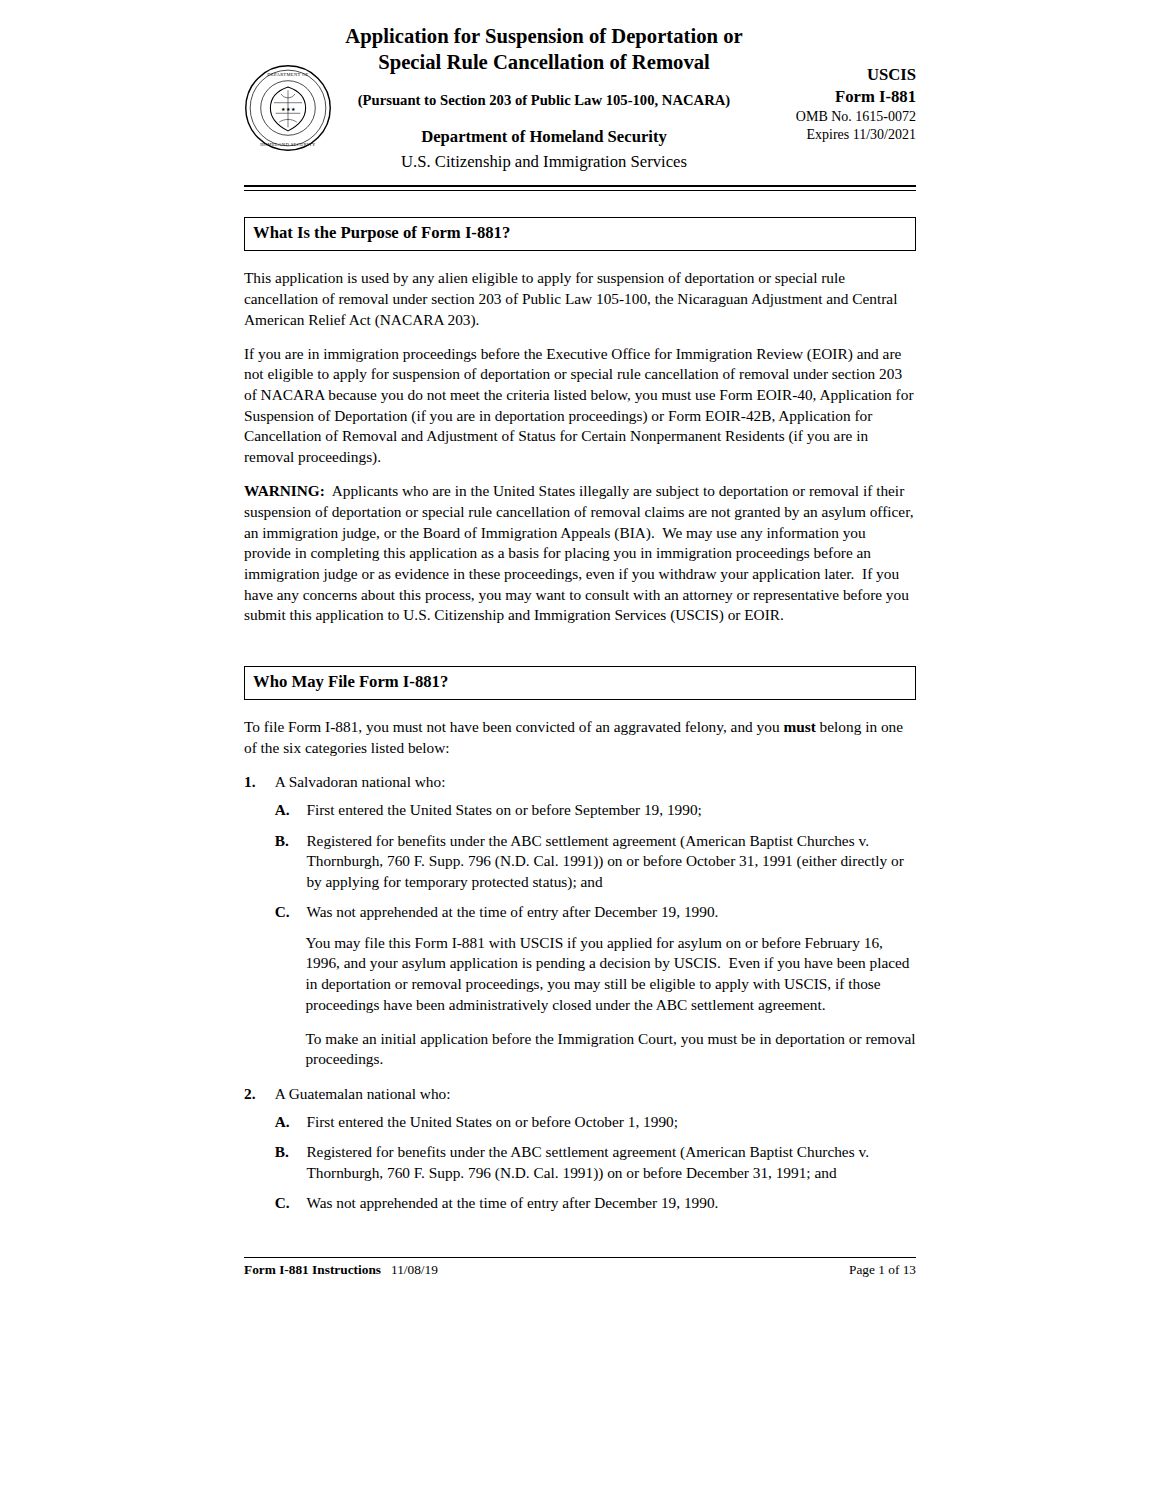DEPARTMENT OF HOMELAND SECURITY ★ ★ ★
USCIS
Form I-881
OMB No. 1615-0072
Expires 11/30/2021
Application for Suspension of Deportation or
Special Rule Cancellation of Removal
(Pursuant to Section 203 of Public Law 105-100, NACARA)
Department of Homeland Security
U.S. Citizenship and Immigration Services
What Is the Purpose of Form I-881?
This application is used by any alien eligible to apply for suspension of deportation or special rule cancellation of removal under section 203 of Public Law 105-100, the Nicaraguan Adjustment and Central American Relief Act (NACARA 203).
If you are in immigration proceedings before the Executive Office for Immigration Review (EOIR) and are not eligible to apply for suspension of deportation or special rule cancellation of removal under section 203 of NACARA because you do not meet the criteria listed below, you must use Form EOIR-40, Application for Suspension of Deportation (if you are in deportation proceedings) or Form EOIR-42B, Application for Cancellation of Removal and Adjustment of Status for Certain Nonpermanent Residents (if you are in removal proceedings).
WARNING: Applicants who are in the United States illegally are subject to deportation or removal if their suspension of deportation or special rule cancellation of removal claims are not granted by an asylum officer, an immigration judge, or the Board of Immigration Appeals (BIA). We may use any information you provide in completing this application as a basis for placing you in immigration proceedings before an immigration judge or as evidence in these proceedings, even if you withdraw your application later. If you have any concerns about this process, you may want to consult with an attorney or representative before you submit this application to U.S. Citizenship and Immigration Services (USCIS) or EOIR.
Who May File Form I-881?
To file Form I-881, you must not have been convicted of an aggravated felony, and you must belong in one of the six categories listed below:
1. A Salvadoran national who:
A. First entered the United States on or before September 19, 1990;
B. Registered for benefits under the ABC settlement agreement (American Baptist Churches v. Thornburgh, 760 F. Supp. 796 (N.D. Cal. 1991)) on or before October 31, 1991 (either directly or by applying for temporary protected status); and
C. Was not apprehended at the time of entry after December 19, 1990.
You may file this Form I-881 with USCIS if you applied for asylum on or before February 16, 1996, and your asylum application is pending a decision by USCIS. Even if you have been placed in deportation or removal proceedings, you may still be eligible to apply with USCIS, if those proceedings have been administratively closed under the ABC settlement agreement.
To make an initial application before the Immigration Court, you must be in deportation or removal proceedings.
2. A Guatemalan national who:
A. First entered the United States on or before October 1, 1990;
B. Registered for benefits under the ABC settlement agreement (American Baptist Churches v. Thornburgh, 760 F. Supp. 796 (N.D. Cal. 1991)) on or before December 31, 1991; and
C. Was not apprehended at the time of entry after December 19, 1990.
Form I-881 Instructions 11/08/19
Page 1 of 13